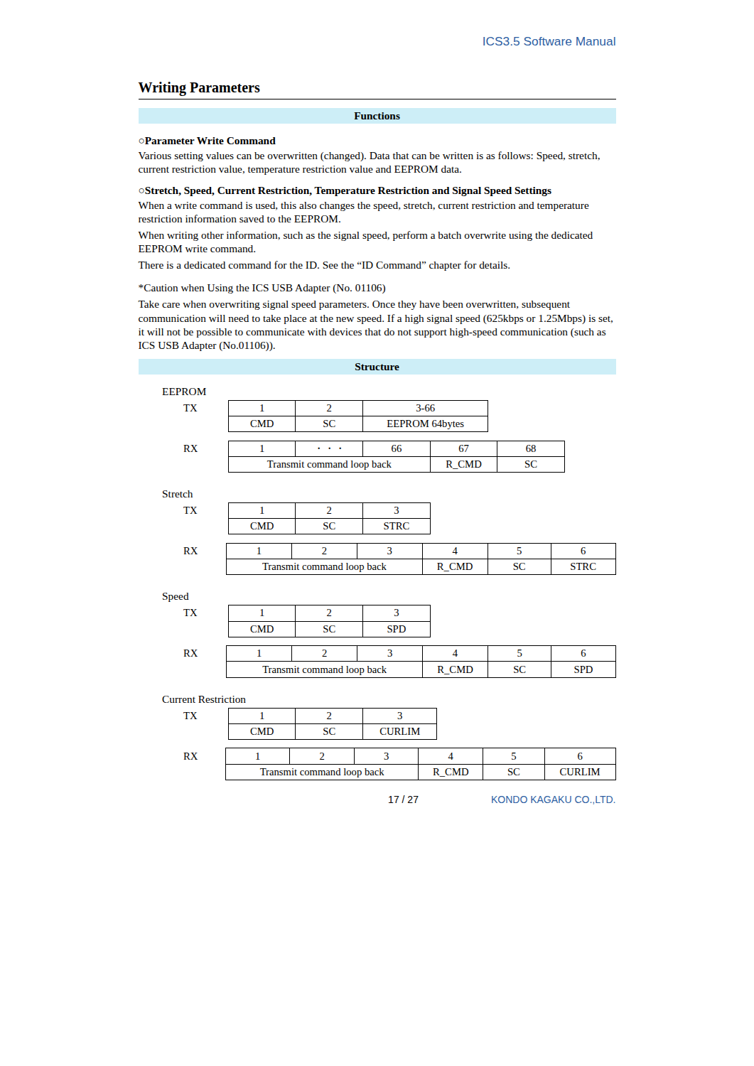ICS3.5 Software Manual
Writing Parameters
Functions
○Parameter Write Command
Various setting values can be overwritten (changed). Data that can be written is as follows: Speed, stretch, current restriction value, temperature restriction value and EEPROM data.
○Stretch, Speed, Current Restriction, Temperature Restriction and Signal Speed Settings
When a write command is used, this also changes the speed, stretch, current restriction and temperature restriction information saved to the EEPROM.
When writing other information, such as the signal speed, perform a batch overwrite using the dedicated EEPROM write command.
There is a dedicated command for the ID. See the “ID Command” chapter for details.
*Caution when Using the ICS USB Adapter (No. 01106)
Take care when overwriting signal speed parameters. Once they have been overwritten, subsequent communication will need to take place at the new speed. If a high signal speed (625kbps or 1.25Mbps) is set, it will not be possible to communicate with devices that do not support high-speed communication (such as ICS USB Adapter (No.01106)).
Structure
EEPROM
| TX | 1 | 2 | 3-66 |
| | CMD | SC | EEPROM 64bytes |
| RX | 1 | ・・・ | 66 | 67 | 68 |
| | Transmit command loop back | R_CMD | SC |
Stretch
| TX | 1 | 2 | 3 |
| | CMD | SC | STRC |
| RX | 1 | 2 | 3 | 4 | 5 | 6 |
| | Transmit command loop back | R_CMD | SC | STRC |
Speed
| TX | 1 | 2 | 3 |
| | CMD | SC | SPD |
| RX | 1 | 2 | 3 | 4 | 5 | 6 |
| | Transmit command loop back | R_CMD | SC | SPD |
Current Restriction
| TX | 1 | 2 | 3 |
| | CMD | SC | CURLIM |
| RX | 1 | 2 | 3 | 4 | 5 | 6 |
| | Transmit command loop back | R_CMD | SC | CURLIM |
17 / 27 KONDO KAGAKU CO.,LTD.